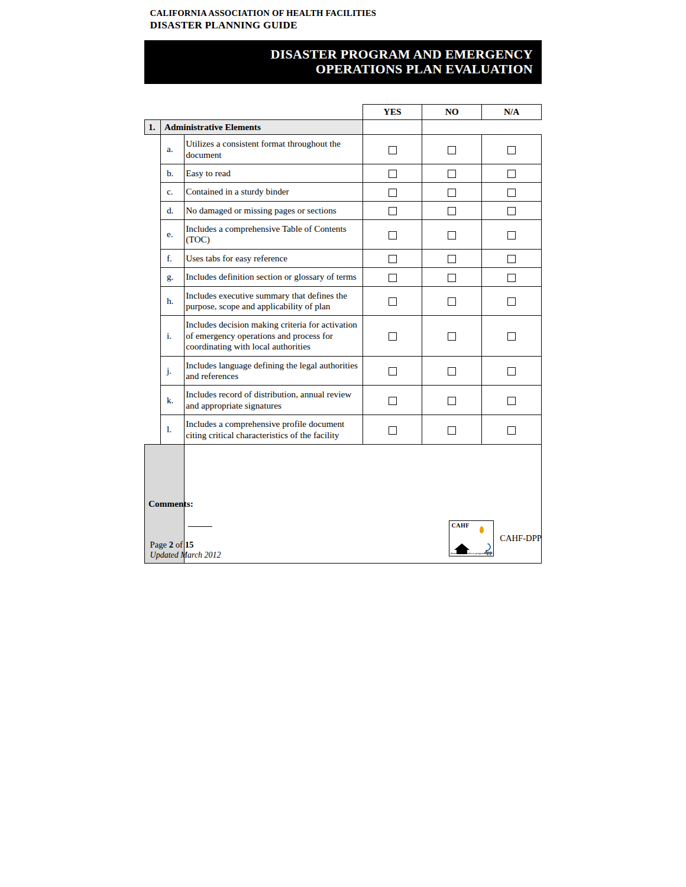CALIFORNIA ASSOCIATION OF HEALTH FACILITIES DISASTER PLANNING GUIDE
DISASTER PROGRAM AND EMERGENCY
OPERATIONS PLAN EVALUATION
| | | | YES | NO | N/A |
| 1. | Administrative Elements | | | |
| | a. | Utilizes a consistent format throughout the document | | | |
| | b. | Easy to read | | | |
| | c. | Contained in a sturdy binder | | | |
| | d. | No damaged or missing pages or sections | | | |
| | e. | Includes a comprehensive Table of Contents (TOC) | | | |
| | f. | Uses tabs for easy reference | | | |
| | g. | Includes definition section or glossary of terms | | | |
| | h. | Includes executive summary that defines the purpose, scope and applicability of plan | | | |
| | i. | Includes decision making criteria for activation of emergency operations and process for coordinating with local authorities | | | |
| | j. | Includes language defining the legal authorities and references | | | |
| | k. | Includes record of distribution, annual review and appropriate signatures | | | |
| | l. | Includes a comprehensive profile document citing critical characteristics of the facility | | | |
| Comments: | |
Page 2 of 15
Updated March 2012
CAHF disaster preparedness program dpp CAHF-DPP